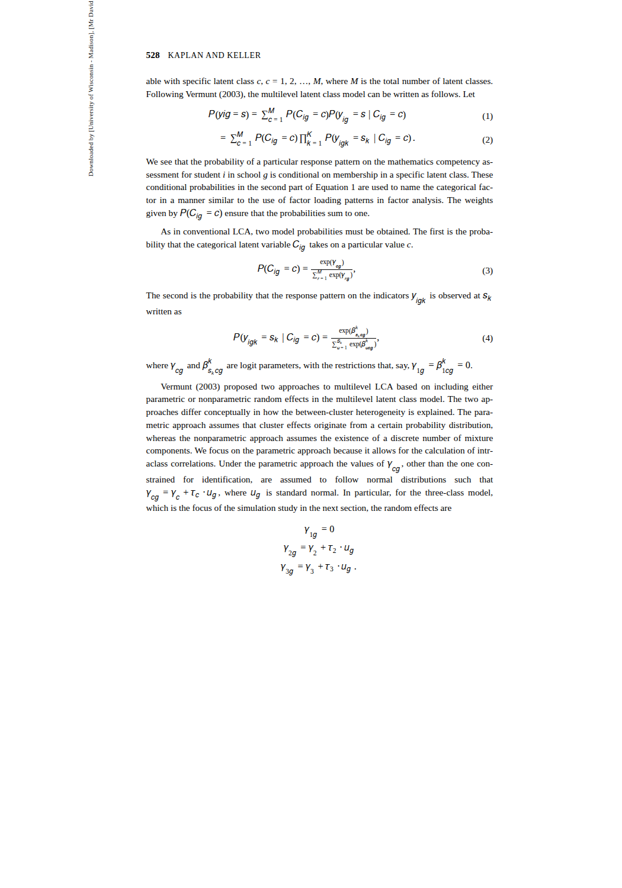Downloaded by [University of Wisconsin - Madison], [Mr David Kaplan] at 08:02 17 October 2011
528 KAPLAN AND KELLER
able with specific latent class c, c = 1, 2, …, M, where M is the total number of latent classes. Following Vermunt (2003), the multilevel latent class model can be written as follows. Let
P(yig=s) = ∑ c=1 M P(Cig=c) P(yig=s|Cig=c)
(1)
= ∑ c=1 M P(Cig=c) ∏ k=1 K P(yigk=sk|Cig=c).
(2)
We see that the probability of a particular response pattern on the mathematics competency assessment for student i in school g is conditional on membership in a specific latent class. These conditional probabilities in the second part of Equation 1 are used to name the categorical factor in a manner similar to the use of factor loading patterns in factor analysis. The weights given by P(Cig=c) ensure that the probabilities sum to one.
As in conventional LCA, two model probabilities must be obtained. The first is the probability that the categorical latent variable Cig takes on a particular value c.
P(Cig=c) = exp(γcg) ∑ r=1 M exp(γrg) ,
(3)
The second is the probability that the response pattern on the indicators yigk is observed at sk written as
P(yigk=sk|Cig=c) = exp(βskcgk) ∑ u=1 Sk exp(βucgk) ,
(4)
where γcg and βskcgk are logit parameters, with the restrictions that, say, γ1g=β1cgk=0.
Vermunt (2003) proposed two approaches to multilevel LCA based on including either parametric or nonparametric random effects in the multilevel latent class model. The two approaches differ conceptually in how the between-cluster heterogeneity is explained. The parametric approach assumes that cluster effects originate from a certain probability distribution, whereas the nonparametric approach assumes the existence of a discrete number of mixture components. We focus on the parametric approach because it allows for the calculation of intraclass correlations. Under the parametric approach the values of γcg, other than the one constrained for identification, are assumed to follow normal distributions such that γcg=γc+τc⋅ug, where ug is standard normal. In particular, for the three-class model, which is the focus of the simulation study in the next section, the random effects are
γ1g=0
γ2g=γ2+τ2⋅ug
γ3g=γ3+τ3⋅ug.